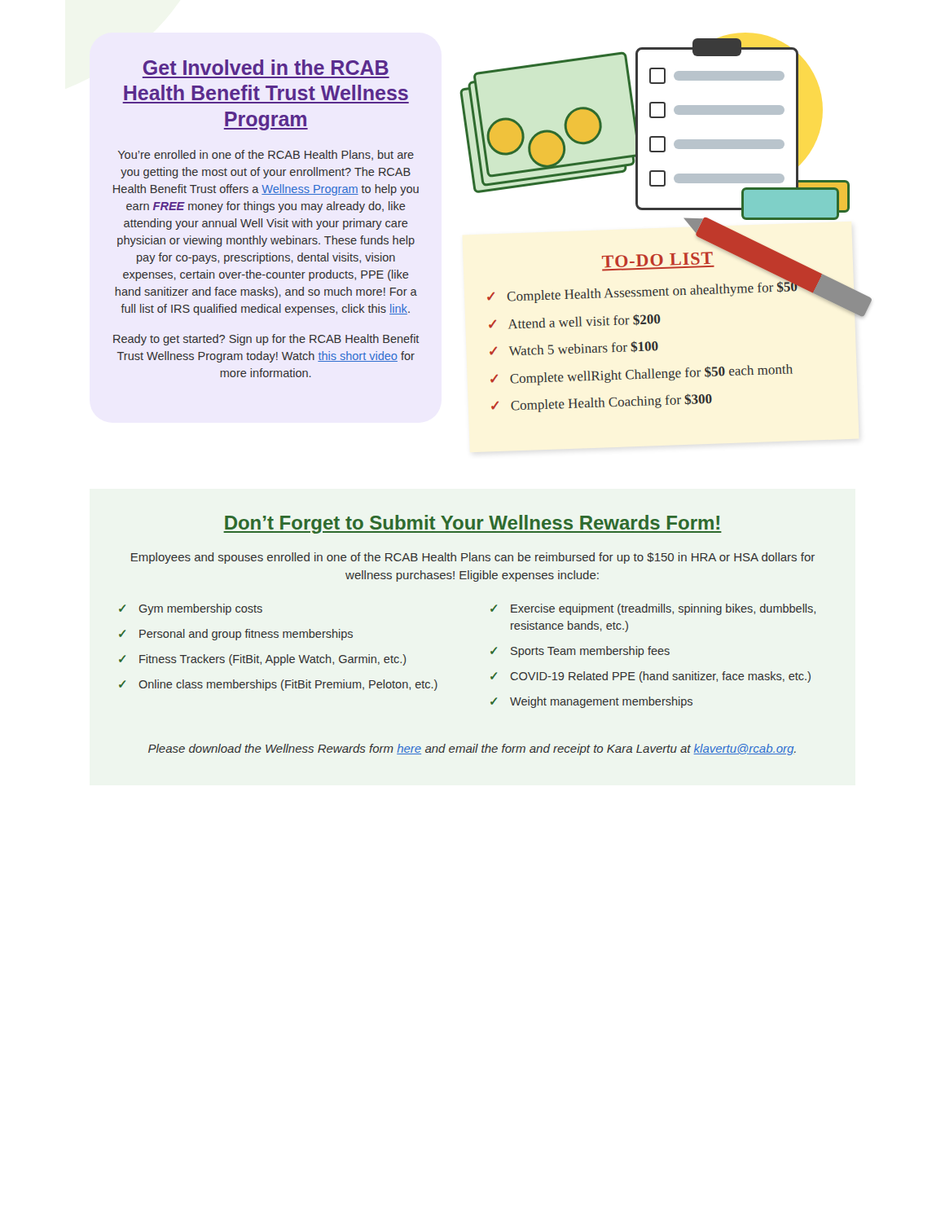Get Involved in the RCAB Health Benefit Trust Wellness Program
You’re enrolled in one of the RCAB Health Plans, but are you getting the most out of your enrollment? The RCAB Health Benefit Trust offers a Wellness Program to help you earn FREE money for things you may already do, like attending your annual Well Visit with your primary care physician or viewing monthly webinars. These funds help pay for co-pays, prescriptions, dental visits, vision expenses, certain over-the-counter products, PPE (like hand sanitizer and face masks), and so much more! For a full list of IRS qualified medical expenses, click this link.
Ready to get started? Sign up for the RCAB Health Benefit Trust Wellness Program today! Watch this short video for more information.
TO-DO LIST
Complete Health Assessment on ahealthyme for $50
Attend a well visit for $200
Watch 5 webinars for $100
Complete wellRight Challenge for $50 each month
Complete Health Coaching for $300
Don’t Forget to Submit Your Wellness Rewards Form!
Employees and spouses enrolled in one of the RCAB Health Plans can be reimbursed for up to $150 in HRA or HSA dollars for wellness purchases! Eligible expenses include:
Gym membership costs
Personal and group fitness memberships
Fitness Trackers (FitBit, Apple Watch, Garmin, etc.)
Online class memberships (FitBit Premium, Peloton, etc.)
Exercise equipment (treadmills, spinning bikes, dumbbells, resistance bands, etc.)
Sports Team membership fees
COVID-19 Related PPE (hand sanitizer, face masks, etc.)
Weight management memberships
Please download the Wellness Rewards form here and email the form and receipt to Kara Lavertu at klavertu@rcab.org.